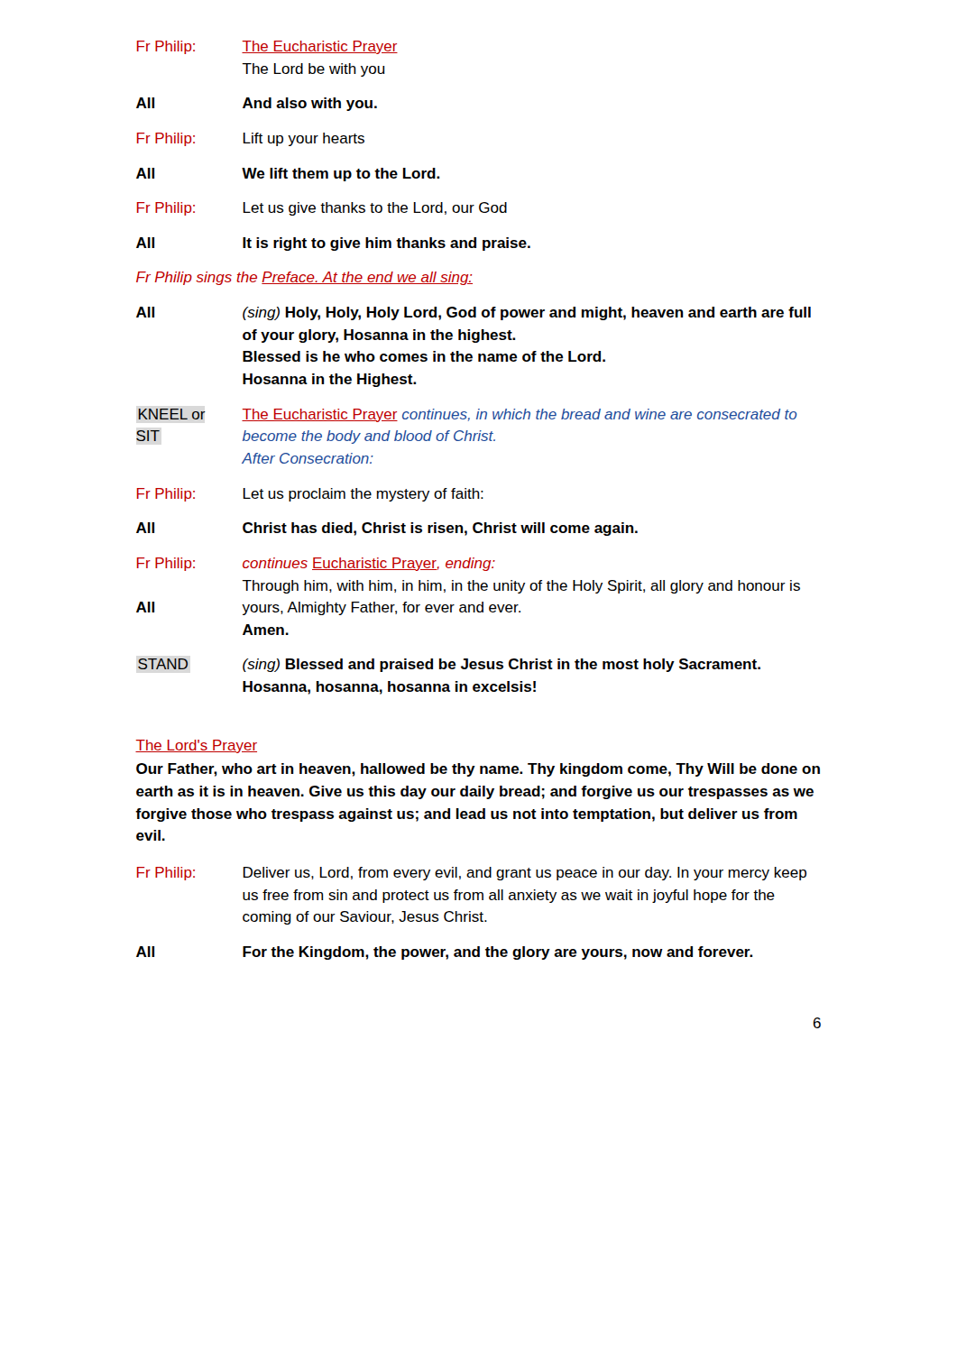| Fr Philip: | The Eucharistic Prayer The Lord be with you |
| All | And also with you. |
| Fr Philip: | Lift up your hearts |
| All | We lift them up to the Lord. |
| Fr Philip: | Let us give thanks to the Lord, our God |
| All | It is right to give him thanks and praise. |
Fr Philip sings the Preface. At the end we all sing:
| All | (sing) Holy, Holy, Holy Lord, God of power and might, heaven and earth are full of your glory, Hosanna in the highest. Blessed is he who comes in the name of the Lord. Hosanna in the Highest. |
| KNEEL or SIT | The Eucharistic Prayer continues, in which the bread and wine are consecrated to become the body and blood of Christ. After Consecration: |
| Fr Philip: | Let us proclaim the mystery of faith: |
| All | Christ has died, Christ is risen, Christ will come again. |
| Fr Philip: All | continues Eucharistic Prayer , ending: Through him, with him, in him, in the unity of the Holy Spirit, all glory and honour is yours, Almighty Father, for ever and ever. Amen. |
| STAND | (sing) Blessed and praised be Jesus Christ in the most holy Sacrament. Hosanna, hosanna, hosanna in excelsis! |
The Lord's Prayer
Our Father, who art in heaven, hallowed be thy name. Thy kingdom come, Thy Will be done on earth as it is in heaven. Give us this day our daily bread; and forgive us our trespasses as we forgive those who trespass against us; and lead us not into temptation, but deliver us from evil.
| Fr Philip: | Deliver us, Lord, from every evil, and grant us peace in our day. In your mercy keep us free from sin and protect us from all anxiety as we wait in joyful hope for the coming of our Saviour, Jesus Christ. |
| All | For the Kingdom, the power, and the glory are yours, now and forever. |
6